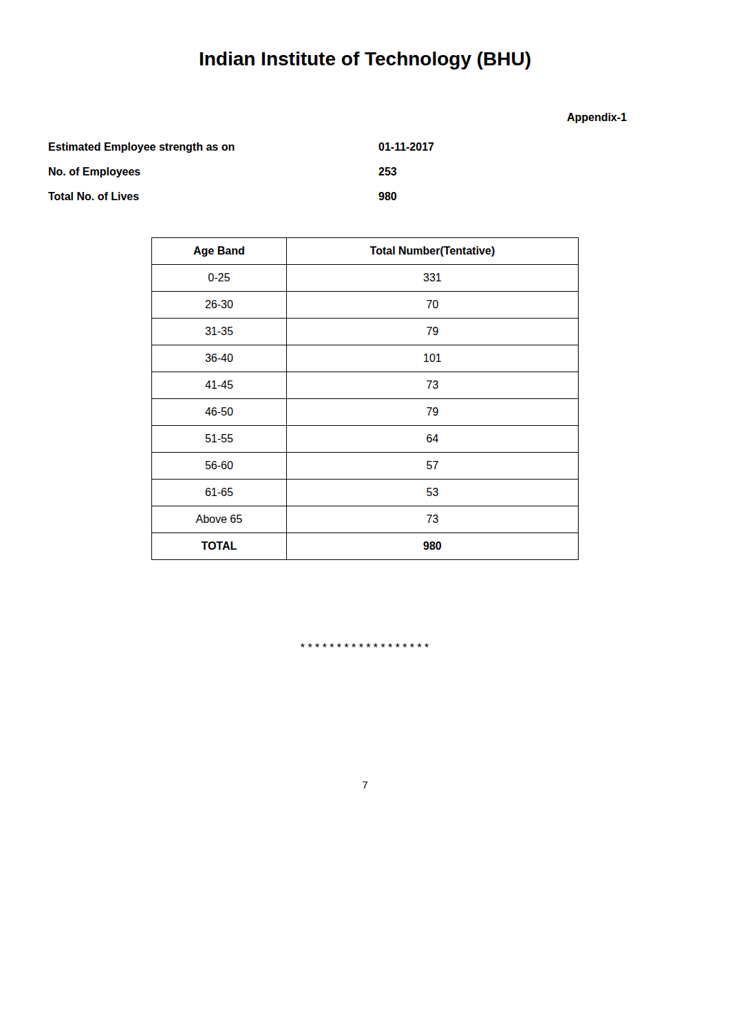Indian Institute of Technology (BHU)
Appendix-1
Estimated Employee strength as on 01-11-2017
No. of Employees 253
Total No. of Lives 980
| Age Band | Total Number(Tentative) |
| --- | --- |
| 0-25 | 331 |
| 26-30 | 70 |
| 31-35 | 79 |
| 36-40 | 101 |
| 41-45 | 73 |
| 46-50 | 79 |
| 51-55 | 64 |
| 56-60 | 57 |
| 61-65 | 53 |
| Above 65 | 73 |
| TOTAL | 980 |
******************
7